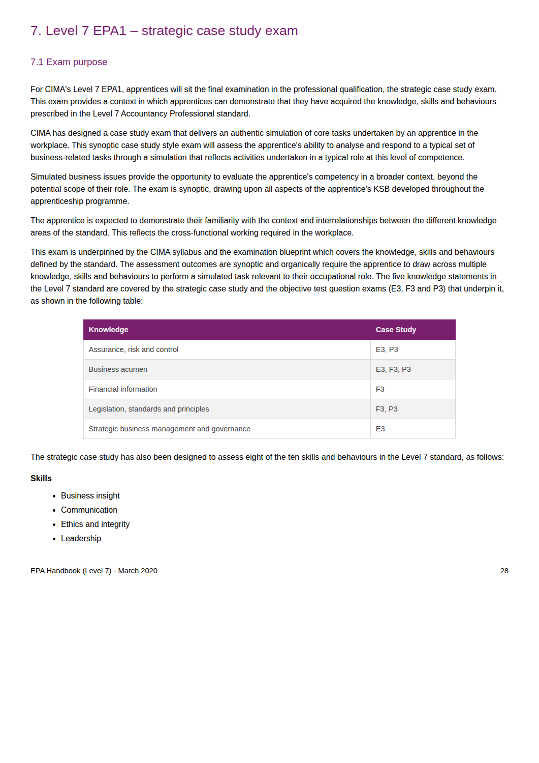7. Level 7 EPA1 – strategic case study exam
7.1 Exam purpose
For CIMA's Level 7 EPA1, apprentices will sit the final examination in the professional qualification, the strategic case study exam. This exam provides a context in which apprentices can demonstrate that they have acquired the knowledge, skills and behaviours prescribed in the Level 7 Accountancy Professional standard.
CIMA has designed a case study exam that delivers an authentic simulation of core tasks undertaken by an apprentice in the workplace. This synoptic case study style exam will assess the apprentice's ability to analyse and respond to a typical set of business-related tasks through a simulation that reflects activities undertaken in a typical role at this level of competence.
Simulated business issues provide the opportunity to evaluate the apprentice's competency in a broader context, beyond the potential scope of their role. The exam is synoptic, drawing upon all aspects of the apprentice's KSB developed throughout the apprenticeship programme.
The apprentice is expected to demonstrate their familiarity with the context and interrelationships between the different knowledge areas of the standard. This reflects the cross-functional working required in the workplace.
This exam is underpinned by the CIMA syllabus and the examination blueprint which covers the knowledge, skills and behaviours defined by the standard. The assessment outcomes are synoptic and organically require the apprentice to draw across multiple knowledge, skills and behaviours to perform a simulated task relevant to their occupational role. The five knowledge statements in the Level 7 standard are covered by the strategic case study and the objective test question exams (E3, F3 and P3) that underpin it, as shown in the following table:
| Knowledge | Case Study |
| --- | --- |
| Assurance, risk and control | E3, P3 |
| Business acumen | E3, F3, P3 |
| Financial information | F3 |
| Legislation, standards and principles | F3, P3 |
| Strategic business management and governance | E3 |
The strategic case study has also been designed to assess eight of the ten skills and behaviours in the Level 7 standard, as follows:
Skills
Business insight
Communication
Ethics and integrity
Leadership
EPA Handbook (Level 7) - March 2020 28